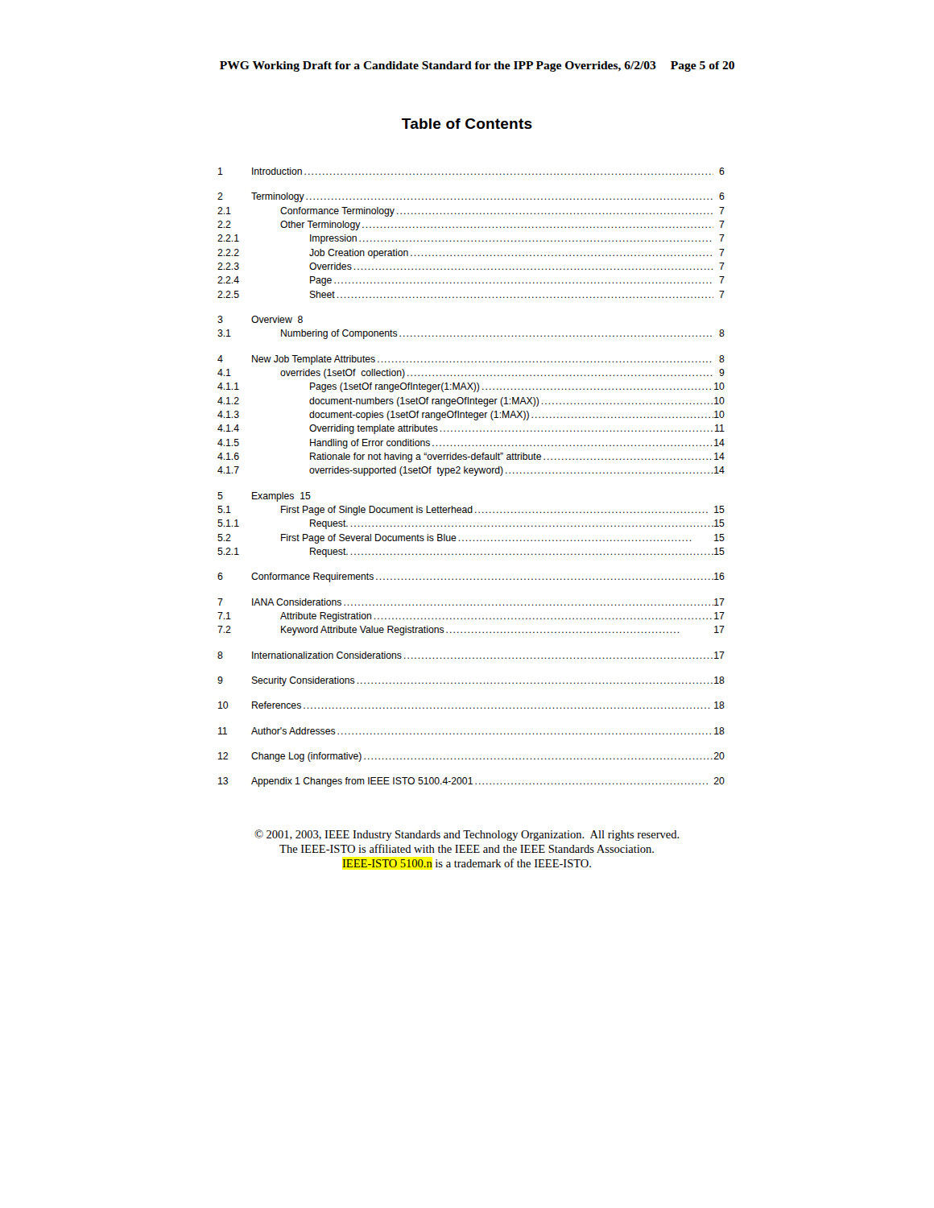PWG Working Draft for a Candidate Standard for the IPP Page Overrides, 6/2/03
Page 5 of 20
Table of Contents
1 Introduction .................................................................................................................................................. 6
2 Terminology ................................................................................................................................................... 6
2.1 Conformance Terminology ................................................................................................................. 7
2.2 Other Terminology .............................................................................................................................. 7
2.2.1 Impression ................................................................................................................................. 7
2.2.2 Job Creation operation ................................................................................................................. 7
2.2.3 Overrides ................................................................................................................................. 7
2.2.4 Page ................................................................................................................................. 7
2.2.5 Sheet ................................................................................................................................. 7
3 Overview 8
3.1 Numbering of Components ................................................................................................................. 8
4 New Job Template Attributes ................................................................................................................. 8
4.1 overrides (1setOf collection) ................................................................................................................. 9
4.1.1 Pages (1setOf rangeOfInteger(1:MAX)) ................................................................................. 10
4.1.2 document-numbers (1setOf rangeOfInteger (1:MAX)) ................................................................. 10
4.1.3 document-copies (1setOf rangeOfInteger (1:MAX)) ................................................................. 10
4.1.4 Overriding template attributes ................................................................................................. 11
4.1.5 Handling of Error conditions ................................................................................................. 14
4.1.6 Rationale for not having a “overrides-default” attribute ................................................................. 14
4.1.7 overrides-supported (1setOf type2 keyword) ................................................................. 14
5 Examples 15
5.1 First Page of Single Document is Letterhead ................................................................. 15
5.1.1 Request. ................................................................................................................................. 15
5.2 First Page of Several Documents is Blue ................................................................. 15
5.2.1 Request. ................................................................................................................................. 15
6 Conformance Requirements ................................................................................................................. 16
7 IANA Considerations ................................................................................................................. 17
7.1 Attribute Registration ................................................................................................................. 17
7.2 Keyword Attribute Value Registrations ................................................................. 17
8 Internationalization Considerations ................................................................................................................. 17
9 Security Considerations ................................................................................................................. 18
10 References ................................................................................................................. 18
11 Author's Addresses ................................................................................................................. 18
12 Change Log (informative) ................................................................................................................. 20
13 Appendix 1 Changes from IEEE ISTO 5100.4-2001 ................................................................. 20
© 2001, 2003, IEEE Industry Standards and Technology Organization. All rights reserved.
The IEEE-ISTO is affiliated with the IEEE and the IEEE Standards Association.
IEEE-ISTO 5100.n is a trademark of the IEEE-ISTO.